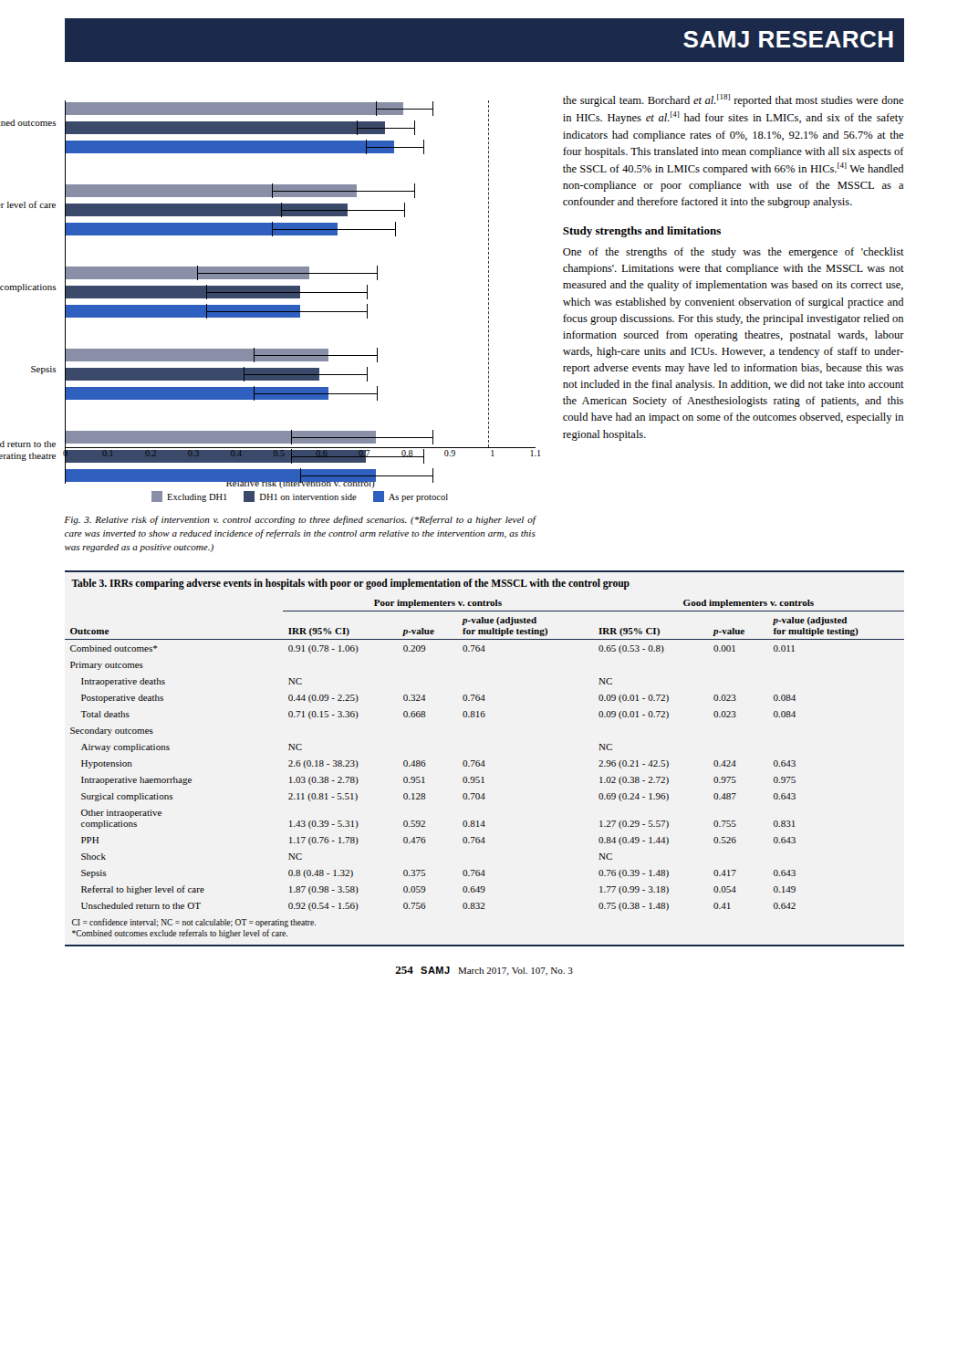SAMJ RESEARCH
Combined outcomes
*Referral to a higher level of care
Surgical complications
Sepsis
Unscheduled return to the
operating theatre
0
0.1
0.2
0.3
0.4
0.5
0.6
0.7
0.8
0.9
1
1.1
Relative risk (intervention v. control)
Excluding DH1
DH1 on intervention side
As per protocol
Fig. 3. Relative risk of intervention v. control according to three defined scenarios. (*Referral to a higher level of care was inverted to show a reduced incidence of referrals in the control arm relative to the intervention arm, as this was regarded as a positive outcome.)
the surgical team. Borchard et al.[18] reported that most studies were done in HICs. Haynes et al.[4] had four sites in LMICs, and six of the safety indicators had compliance rates of 0%, 18.1%, 92.1% and 56.7% at the four hospitals. This translated into mean compliance with all six aspects of the SSCL of 40.5% in LMICs compared with 66% in HICs.[4] We handled non-compliance or poor compliance with use of the MSSCL as a confounder and therefore factored it into the subgroup analysis.
Study strengths and limitations
One of the strengths of the study was the emergence of 'checklist champions'. Limitations were that compliance with the MSSCL was not measured and the quality of implementation was based on its correct use, which was established by convenient observation of surgical practice and focus group discussions. For this study, the principal investigator relied on information sourced from operating theatres, postnatal wards, labour wards, high-care units and ICUs. However, a tendency of staff to under-report adverse events may have led to information bias, because this was not included in the final analysis. In addition, we did not take into account the American Society of Anesthesiologists rating of patients, and this could have had an impact on some of the outcomes observed, especially in regional hospitals.
Table 3. IRRs comparing adverse events in hospitals with poor or good implementation of the MSSCL with the control group
| | Poor implementers v. controls | Good implementers v. controls |
| --- | --- | --- |
| Outcome | IRR (95% CI) | p -value | p -value (adjusted for multiple testing) | IRR (95% CI) | p -value | p -value (adjusted for multiple testing) |
| Combined outcomes* | 0.91 (0.78 - 1.06) | 0.209 | 0.764 | 0.65 (0.53 - 0.8) | 0.001 | 0.011 |
| Primary outcomes | | | | | | |
| Intraoperative deaths | NC | | | NC | | |
| Postoperative deaths | 0.44 (0.09 - 2.25) | 0.324 | 0.764 | 0.09 (0.01 - 0.72) | 0.023 | 0.084 |
| Total deaths | 0.71 (0.15 - 3.36) | 0.668 | 0.816 | 0.09 (0.01 - 0.72) | 0.023 | 0.084 |
| Secondary outcomes | | | | | | |
| Airway complications | NC | | | NC | | |
| Hypotension | 2.6 (0.18 - 38.23) | 0.486 | 0.764 | 2.96 (0.21 - 42.5) | 0.424 | 0.643 |
| Intraoperative haemorrhage | 1.03 (0.38 - 2.78) | 0.951 | 0.951 | 1.02 (0.38 - 2.72) | 0.975 | 0.975 |
| Surgical complications | 2.11 (0.81 - 5.51) | 0.128 | 0.704 | 0.69 (0.24 - 1.96) | 0.487 | 0.643 |
| Other intraoperative complications | 1.43 (0.39 - 5.31) | 0.592 | 0.814 | 1.27 (0.29 - 5.57) | 0.755 | 0.831 |
| PPH | 1.17 (0.76 - 1.78) | 0.476 | 0.764 | 0.84 (0.49 - 1.44) | 0.526 | 0.643 |
| Shock | NC | | | NC | | |
| Sepsis | 0.8 (0.48 - 1.32) | 0.375 | 0.764 | 0.76 (0.39 - 1.48) | 0.417 | 0.643 |
| Referral to higher level of care | 1.87 (0.98 - 3.58) | 0.059 | 0.649 | 1.77 (0.99 - 3.18) | 0.054 | 0.149 |
| Unscheduled return to the OT | 0.92 (0.54 - 1.56) | 0.756 | 0.832 | 0.75 (0.38 - 1.48) | 0.41 | 0.642 |
CI = confidence interval; NC = not calculable; OT = operating theatre.
*Combined outcomes exclude referrals to higher level of care.
254 SAMJ March 2017, Vol. 107, No. 3